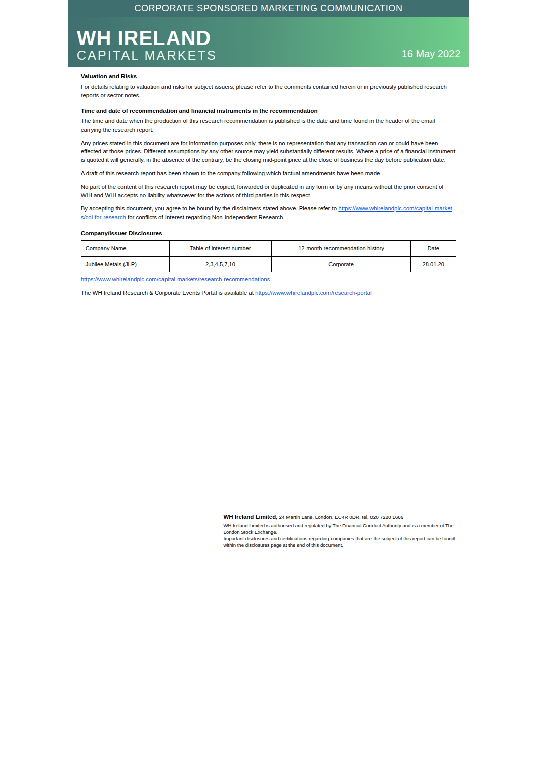CORPORATE SPONSORED MARKETING COMMUNICATION
WH IRELAND
CAPITAL MARKETS
16 May 2022
Valuation and Risks
For details relating to valuation and risks for subject issuers, please refer to the comments contained herein or in previously published research reports or sector notes.
Time and date of recommendation and financial instruments in the recommendation
The time and date when the production of this research recommendation is published is the date and time found in the header of the email carrying the research report.
Any prices stated in this document are for information purposes only, there is no representation that any transaction can or could have been effected at those prices. Different assumptions by any other source may yield substantially different results. Where a price of a financial instrument is quoted it will generally, in the absence of the contrary, be the closing mid-point price at the close of business the day before publication date.
A draft of this research report has been shown to the company following which factual amendments have been made.
No part of the content of this research report may be copied, forwarded or duplicated in any form or by any means without the prior consent of WHI and WHI accepts no liability whatsoever for the actions of third parties in this respect.
By accepting this document, you agree to be bound by the disclaimers stated above. Please refer to https://www.whirelandplc.com/capital-markets/coi-for-research for conflicts of Interest regarding Non-Independent Research.
Company/Issuer Disclosures
| Company Name | Table of interest number | 12-month recommendation history | Date |
| --- | --- | --- | --- |
| Jubilee Metals (JLP) | 2,3,4,5,7,10 | Corporate | 28.01.20 |
https://www.whirelandplc.com/capital-markets/research-recommendations
The WH Ireland Research & Corporate Events Portal is available at https://www.whirelandplc.com/research-portal
WH Ireland Limited, 24 Martin Lane, London, EC4R 0DR, tel. 020 7220 1666
WH Ireland Limited is authorised and regulated by The Financial Conduct Authority and is a member of The London Stock Exchange.
Important disclosures and certifications regarding companies that are the subject of this report can be found within the disclosures page at the end of this document.